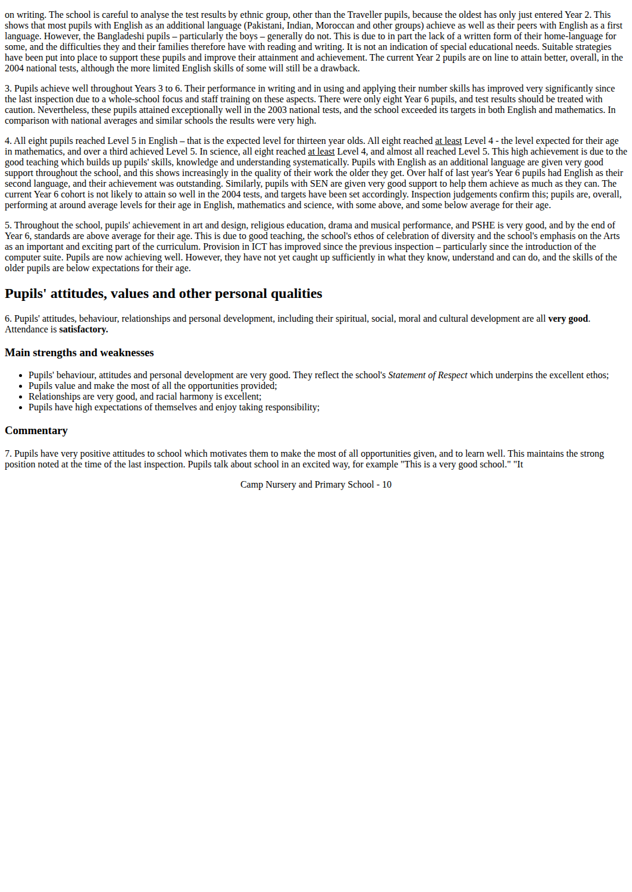on writing. The school is careful to analyse the test results by ethnic group, other than the Traveller pupils, because the oldest has only just entered Year 2. This shows that most pupils with English as an additional language (Pakistani, Indian, Moroccan and other groups) achieve as well as their peers with English as a first language. However, the Bangladeshi pupils – particularly the boys – generally do not. This is due to in part the lack of a written form of their home-language for some, and the difficulties they and their families therefore have with reading and writing. It is not an indication of special educational needs. Suitable strategies have been put into place to support these pupils and improve their attainment and achievement. The current Year 2 pupils are on line to attain better, overall, in the 2004 national tests, although the more limited English skills of some will still be a drawback.
3. Pupils achieve well throughout Years 3 to 6. Their performance in writing and in using and applying their number skills has improved very significantly since the last inspection due to a whole-school focus and staff training on these aspects. There were only eight Year 6 pupils, and test results should be treated with caution. Nevertheless, these pupils attained exceptionally well in the 2003 national tests, and the school exceeded its targets in both English and mathematics. In comparison with national averages and similar schools the results were very high.
4. All eight pupils reached Level 5 in English – that is the expected level for thirteen year olds. All eight reached at least Level 4 - the level expected for their age in mathematics, and over a third achieved Level 5. In science, all eight reached at least Level 4, and almost all reached Level 5. This high achievement is due to the good teaching which builds up pupils' skills, knowledge and understanding systematically. Pupils with English as an additional language are given very good support throughout the school, and this shows increasingly in the quality of their work the older they get. Over half of last year's Year 6 pupils had English as their second language, and their achievement was outstanding. Similarly, pupils with SEN are given very good support to help them achieve as much as they can. The current Year 6 cohort is not likely to attain so well in the 2004 tests, and targets have been set accordingly. Inspection judgements confirm this; pupils are, overall, performing at around average levels for their age in English, mathematics and science, with some above, and some below average for their age.
5. Throughout the school, pupils' achievement in art and design, religious education, drama and musical performance, and PSHE is very good, and by the end of Year 6, standards are above average for their age. This is due to good teaching, the school's ethos of celebration of diversity and the school's emphasis on the Arts as an important and exciting part of the curriculum. Provision in ICT has improved since the previous inspection – particularly since the introduction of the computer suite. Pupils are now achieving well. However, they have not yet caught up sufficiently in what they know, understand and can do, and the skills of the older pupils are below expectations for their age.
Pupils' attitudes, values and other personal qualities
6. Pupils' attitudes, behaviour, relationships and personal development, including their spiritual, social, moral and cultural development are all very good. Attendance is satisfactory.
Main strengths and weaknesses
Pupils' behaviour, attitudes and personal development are very good. They reflect the school's Statement of Respect which underpins the excellent ethos;
Pupils value and make the most of all the opportunities provided;
Relationships are very good, and racial harmony is excellent;
Pupils have high expectations of themselves and enjoy taking responsibility;
Commentary
7. Pupils have very positive attitudes to school which motivates them to make the most of all opportunities given, and to learn well. This maintains the strong position noted at the time of the last inspection. Pupils talk about school in an excited way, for example "This is a very good school." "It
Camp Nursery and Primary School - 10